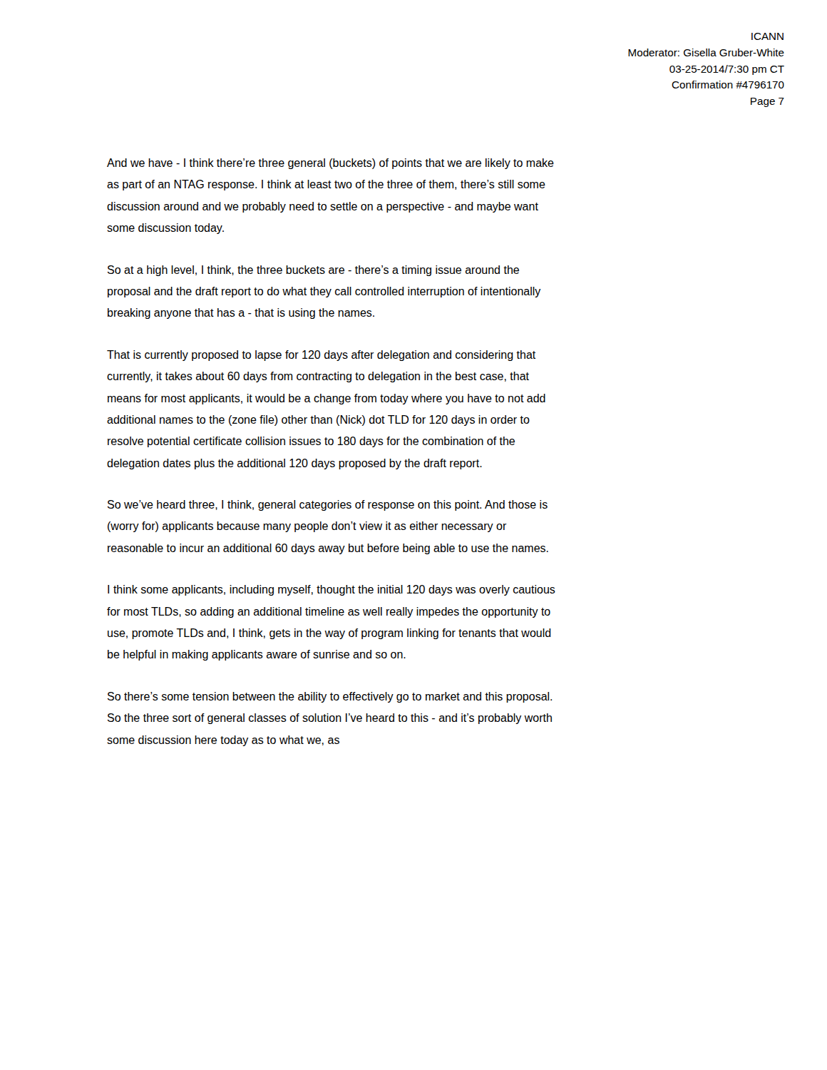ICANN
Moderator: Gisella Gruber-White
03-25-2014/7:30 pm CT
Confirmation #4796170
Page 7
And we have - I think there’re three general (buckets) of points that we are likely to make as part of an NTAG response. I think at least two of the three of them, there’s still some discussion around and we probably need to settle on a perspective - and maybe want some discussion today.
So at a high level, I think, the three buckets are - there’s a timing issue around the proposal and the draft report to do what they call controlled interruption of intentionally breaking anyone that has a - that is using the names.
That is currently proposed to lapse for 120 days after delegation and considering that currently, it takes about 60 days from contracting to delegation in the best case, that means for most applicants, it would be a change from today where you have to not add additional names to the (zone file) other than (Nick) dot TLD for 120 days in order to resolve potential certificate collision issues to 180 days for the combination of the delegation dates plus the additional 120 days proposed by the draft report.
So we’ve heard three, I think, general categories of response on this point. And those is (worry for) applicants because many people don’t view it as either necessary or reasonable to incur an additional 60 days away but before being able to use the names.
I think some applicants, including myself, thought the initial 120 days was overly cautious for most TLDs, so adding an additional timeline as well really impedes the opportunity to use, promote TLDs and, I think, gets in the way of program linking for tenants that would be helpful in making applicants aware of sunrise and so on.
So there’s some tension between the ability to effectively go to market and this proposal. So the three sort of general classes of solution I’ve heard to this - and it’s probably worth some discussion here today as to what we, as